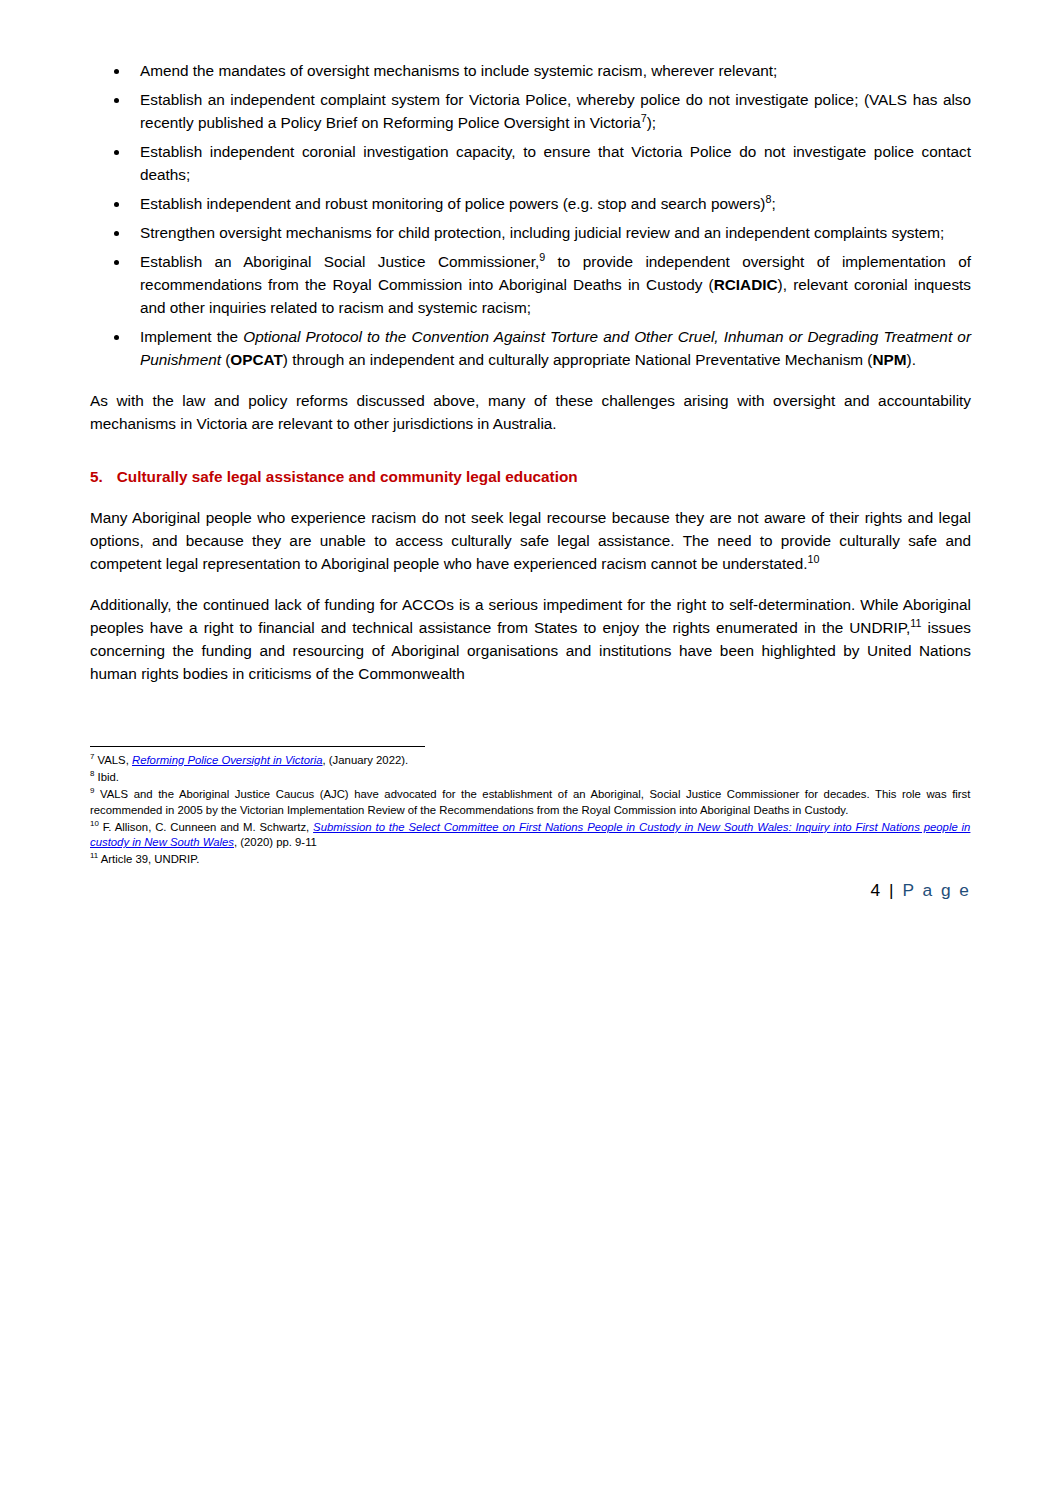Amend the mandates of oversight mechanisms to include systemic racism, wherever relevant;
Establish an independent complaint system for Victoria Police, whereby police do not investigate police; (VALS has also recently published a Policy Brief on Reforming Police Oversight in Victoria7);
Establish independent coronial investigation capacity, to ensure that Victoria Police do not investigate police contact deaths;
Establish independent and robust monitoring of police powers (e.g. stop and search powers)8;
Strengthen oversight mechanisms for child protection, including judicial review and an independent complaints system;
Establish an Aboriginal Social Justice Commissioner,9 to provide independent oversight of implementation of recommendations from the Royal Commission into Aboriginal Deaths in Custody (RCIADIC), relevant coronial inquests and other inquiries related to racism and systemic racism;
Implement the Optional Protocol to the Convention Against Torture and Other Cruel, Inhuman or Degrading Treatment or Punishment (OPCAT) through an independent and culturally appropriate National Preventative Mechanism (NPM).
As with the law and policy reforms discussed above, many of these challenges arising with oversight and accountability mechanisms in Victoria are relevant to other jurisdictions in Australia.
5. Culturally safe legal assistance and community legal education
Many Aboriginal people who experience racism do not seek legal recourse because they are not aware of their rights and legal options, and because they are unable to access culturally safe legal assistance. The need to provide culturally safe and competent legal representation to Aboriginal people who have experienced racism cannot be understated.10
Additionally, the continued lack of funding for ACCOs is a serious impediment for the right to self-determination. While Aboriginal peoples have a right to financial and technical assistance from States to enjoy the rights enumerated in the UNDRIP,11 issues concerning the funding and resourcing of Aboriginal organisations and institutions have been highlighted by United Nations human rights bodies in criticisms of the Commonwealth
7 VALS, Reforming Police Oversight in Victoria, (January 2022).
8 Ibid.
9 VALS and the Aboriginal Justice Caucus (AJC) have advocated for the establishment of an Aboriginal, Social Justice Commissioner for decades. This role was first recommended in 2005 by the Victorian Implementation Review of the Recommendations from the Royal Commission into Aboriginal Deaths in Custody.
10 F. Allison, C. Cunneen and M. Schwartz, Submission to the Select Committee on First Nations People in Custody in New South Wales: Inquiry into First Nations people in custody in New South Wales, (2020) pp. 9-11
11 Article 39, UNDRIP.
4 | P a g e